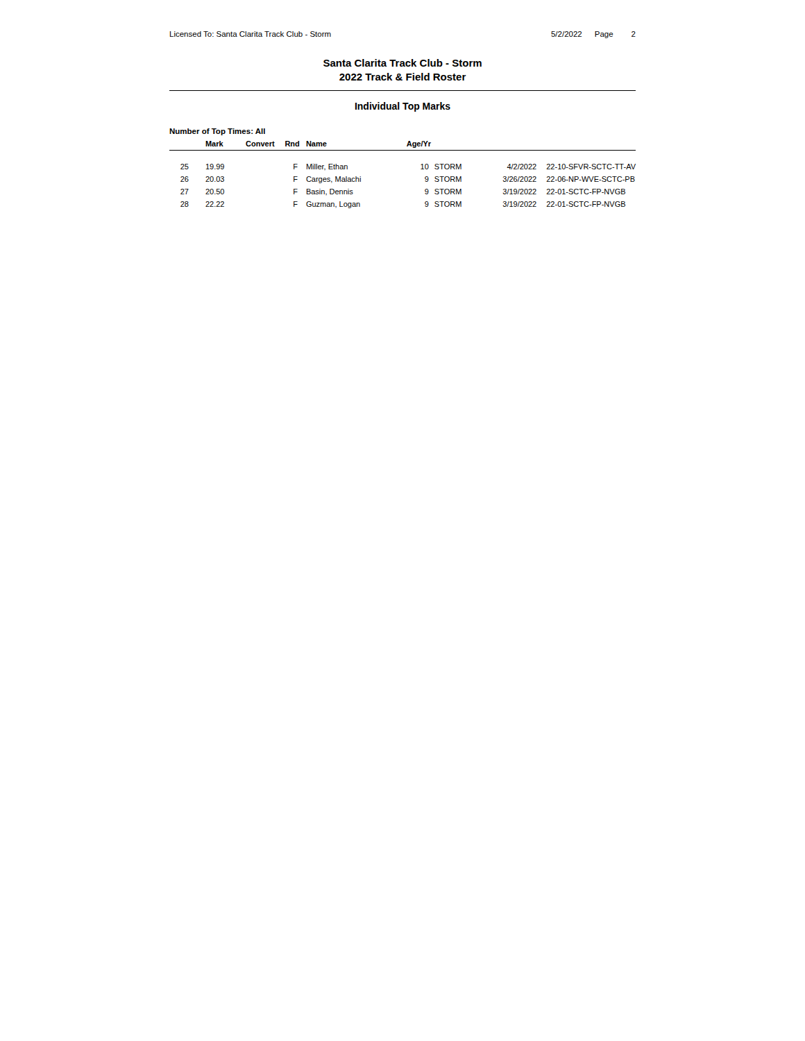Licensed To: Santa Clarita Track Club - Storm
5/2/2022 Page 2
Santa Clarita Track Club - Storm 2022 Track & Field Roster
Individual Top Marks
Number of Top Times: All
| | Mark | Convert | Rnd | Name | Age/Yr | | | |
| --- | --- | --- | --- | --- | --- | --- | --- | --- |
| 25 | 19.99 | | F | Miller, Ethan | 10 | STORM | 4/2/2022 | 22-10-SFVR-SCTC-TT-AV |
| 26 | 20.03 | | F | Carges, Malachi | 9 | STORM | 3/26/2022 | 22-06-NP-WVE-SCTC-PB |
| 27 | 20.50 | | F | Basin, Dennis | 9 | STORM | 3/19/2022 | 22-01-SCTC-FP-NVGB |
| 28 | 22.22 | | F | Guzman, Logan | 9 | STORM | 3/19/2022 | 22-01-SCTC-FP-NVGB |